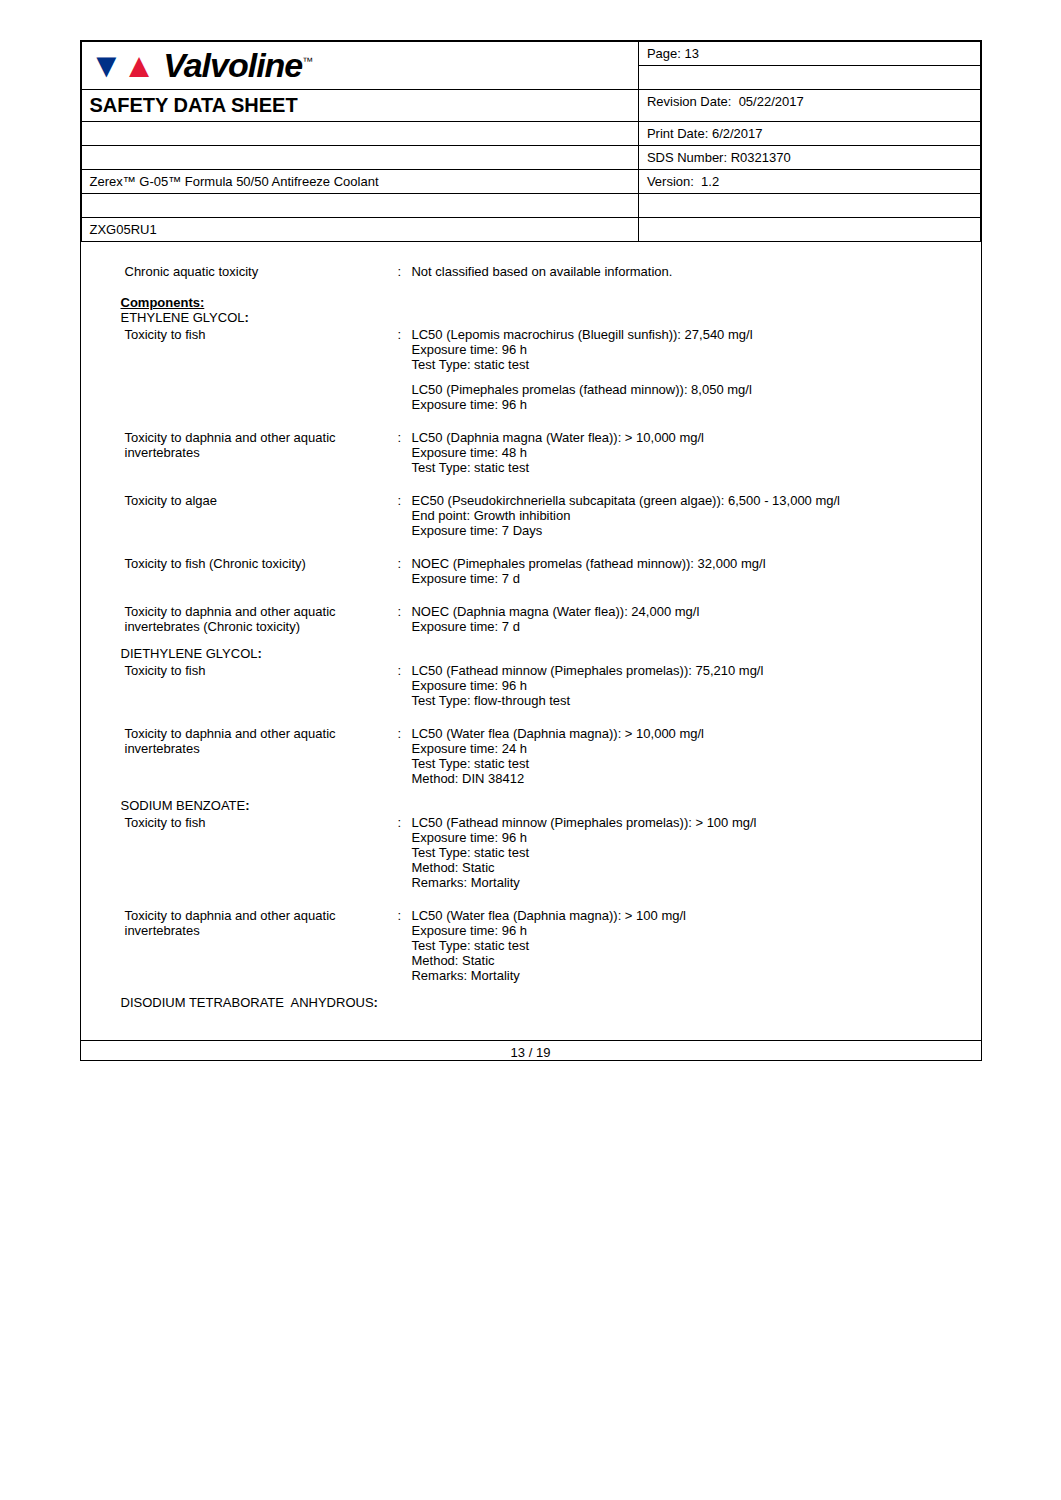| ▼ ▲ Valvoline ™ | Page: 13 |
| SAFETY DATA SHEET | Revision Date: 05/22/2017 |
| | Print Date: 6/2/2017 |
| | SDS Number: R0321370 |
| Zerex™ G-05™ Formula 50/50 Antifreeze Coolant | Version: 1.2 |
| ZXG05RU1 | |
| Chronic aquatic toxicity | : | Not classified based on available information. |
Components:
ETHYLENE GLYCOL:
| Toxicity to fish | : | LC50 (Lepomis macrochirus (Bluegill sunfish)): 27,540 mg/l Exposure time: 96 h Test Type: static test LC50 (Pimephales promelas (fathead minnow)): 8,050 mg/l Exposure time: 96 h |
| Toxicity to daphnia and other aquatic invertebrates | : | LC50 (Daphnia magna (Water flea)): > 10,000 mg/l Exposure time: 48 h Test Type: static test |
| Toxicity to algae | : | EC50 (Pseudokirchneriella subcapitata (green algae)): 6,500 - 13,000 mg/l End point: Growth inhibition Exposure time: 7 Days |
| Toxicity to fish (Chronic toxicity) | : | NOEC (Pimephales promelas (fathead minnow)): 32,000 mg/l Exposure time: 7 d |
| Toxicity to daphnia and other aquatic invertebrates (Chronic toxicity) | : | NOEC (Daphnia magna (Water flea)): 24,000 mg/l Exposure time: 7 d |
DIETHYLENE GLYCOL:
| Toxicity to fish | : | LC50 (Fathead minnow (Pimephales promelas)): 75,210 mg/l Exposure time: 96 h Test Type: flow-through test |
| Toxicity to daphnia and other aquatic invertebrates | : | LC50 (Water flea (Daphnia magna)): > 10,000 mg/l Exposure time: 24 h Test Type: static test Method: DIN 38412 |
SODIUM BENZOATE:
| Toxicity to fish | : | LC50 (Fathead minnow (Pimephales promelas)): > 100 mg/l Exposure time: 96 h Test Type: static test Method: Static Remarks: Mortality |
| Toxicity to daphnia and other aquatic invertebrates | : | LC50 (Water flea (Daphnia magna)): > 100 mg/l Exposure time: 96 h Test Type: static test Method: Static Remarks: Mortality |
DISODIUM TETRABORATE ANHYDROUS:
13 / 19